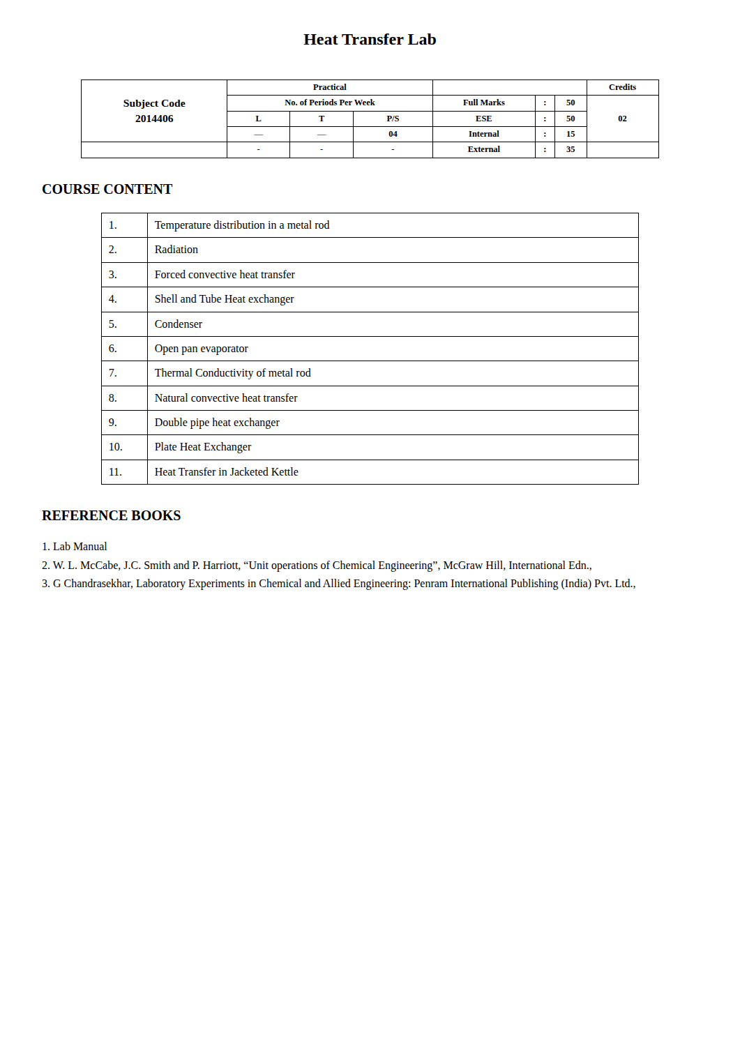Heat Transfer Lab
| Subject Code 2014406 | Practical | | Credits |
| No. of Periods Per Week | Full Marks | : | 50 | 02 |
| L | T | P/S | ESE | : | 50 |
| — | — | 04 | Internal | : | 15 |
| | - | - | - | External | : | 35 | |
COURSE CONTENT
| 1. | Temperature distribution in a metal rod |
| 2. | Radiation |
| 3. | Forced convective heat transfer |
| 4. | Shell and Tube Heat exchanger |
| 5. | Condenser |
| 6. | Open pan evaporator |
| 7. | Thermal Conductivity of metal rod |
| 8. | Natural convective heat transfer |
| 9. | Double pipe heat exchanger |
| 10. | Plate Heat Exchanger |
| 11. | Heat Transfer in Jacketed Kettle |
REFERENCE BOOKS
1. Lab Manual
2. W. L. McCabe, J.C. Smith and P. Harriott, “Unit operations of Chemical Engineering”, McGraw Hill, International Edn.,
3. G Chandrasekhar, Laboratory Experiments in Chemical and Allied Engineering: Penram International Publishing (India) Pvt. Ltd.,